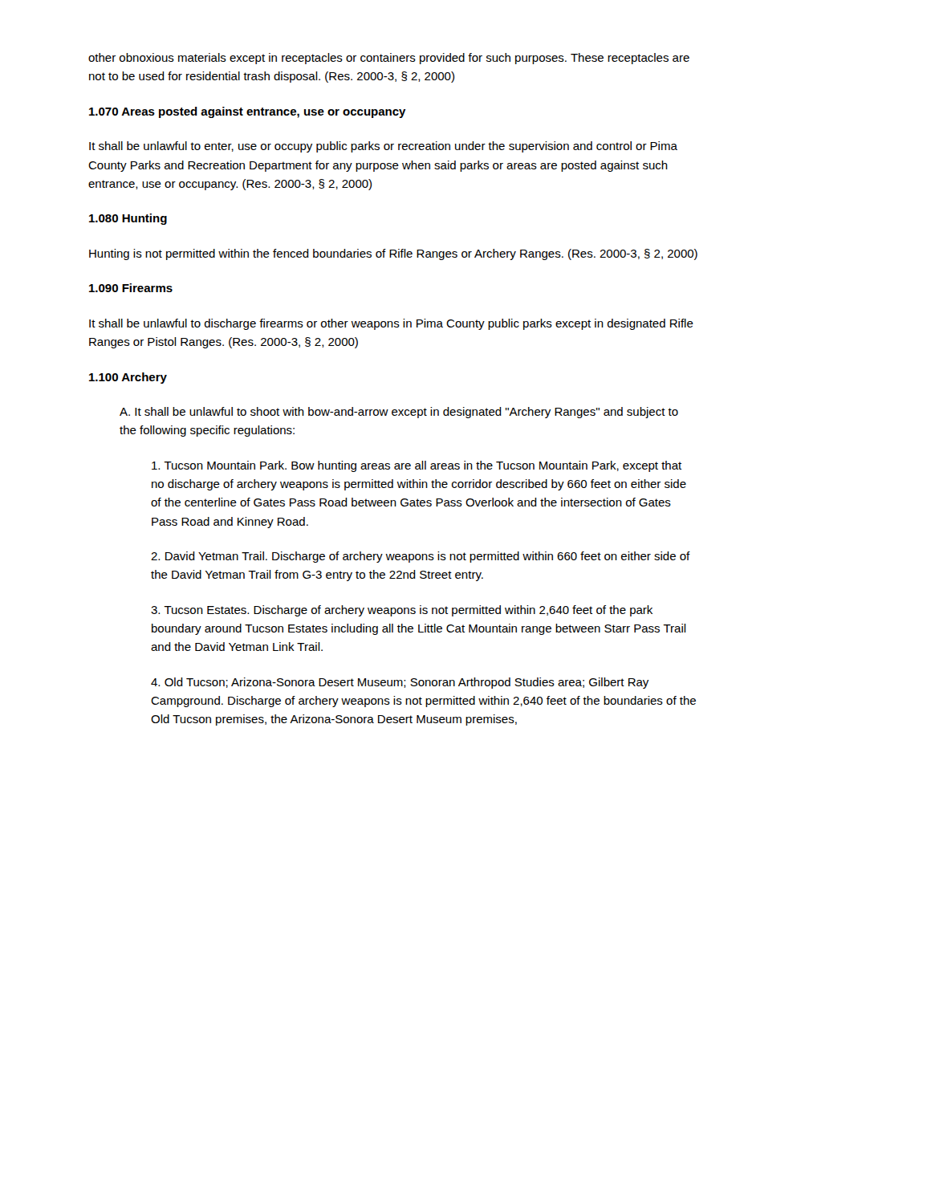other obnoxious materials except in receptacles or containers provided for such purposes. These receptacles are not to be used for residential trash disposal. (Res. 2000-3, § 2, 2000)
1.070 Areas posted against entrance, use or occupancy
It shall be unlawful to enter, use or occupy public parks or recreation under the supervision and control or Pima County Parks and Recreation Department for any purpose when said parks or areas are posted against such entrance, use or occupancy. (Res. 2000-3, § 2, 2000)
1.080 Hunting
Hunting is not permitted within the fenced boundaries of Rifle Ranges or Archery Ranges. (Res. 2000-3, § 2, 2000)
1.090 Firearms
It shall be unlawful to discharge firearms or other weapons in Pima County public parks except in designated Rifle Ranges or Pistol Ranges. (Res. 2000-3, § 2, 2000)
1.100 Archery
A. It shall be unlawful to shoot with bow-and-arrow except in designated "Archery Ranges" and subject to the following specific regulations:
1. Tucson Mountain Park. Bow hunting areas are all areas in the Tucson Mountain Park, except that no discharge of archery weapons is permitted within the corridor described by 660 feet on either side of the centerline of Gates Pass Road between Gates Pass Overlook and the intersection of Gates Pass Road and Kinney Road.
2. David Yetman Trail. Discharge of archery weapons is not permitted within 660 feet on either side of the David Yetman Trail from G-3 entry to the 22nd Street entry.
3. Tucson Estates. Discharge of archery weapons is not permitted within 2,640 feet of the park boundary around Tucson Estates including all the Little Cat Mountain range between Starr Pass Trail and the David Yetman Link Trail.
4. Old Tucson; Arizona-Sonora Desert Museum; Sonoran Arthropod Studies area; Gilbert Ray Campground. Discharge of archery weapons is not permitted within 2,640 feet of the boundaries of the Old Tucson premises, the Arizona-Sonora Desert Museum premises,